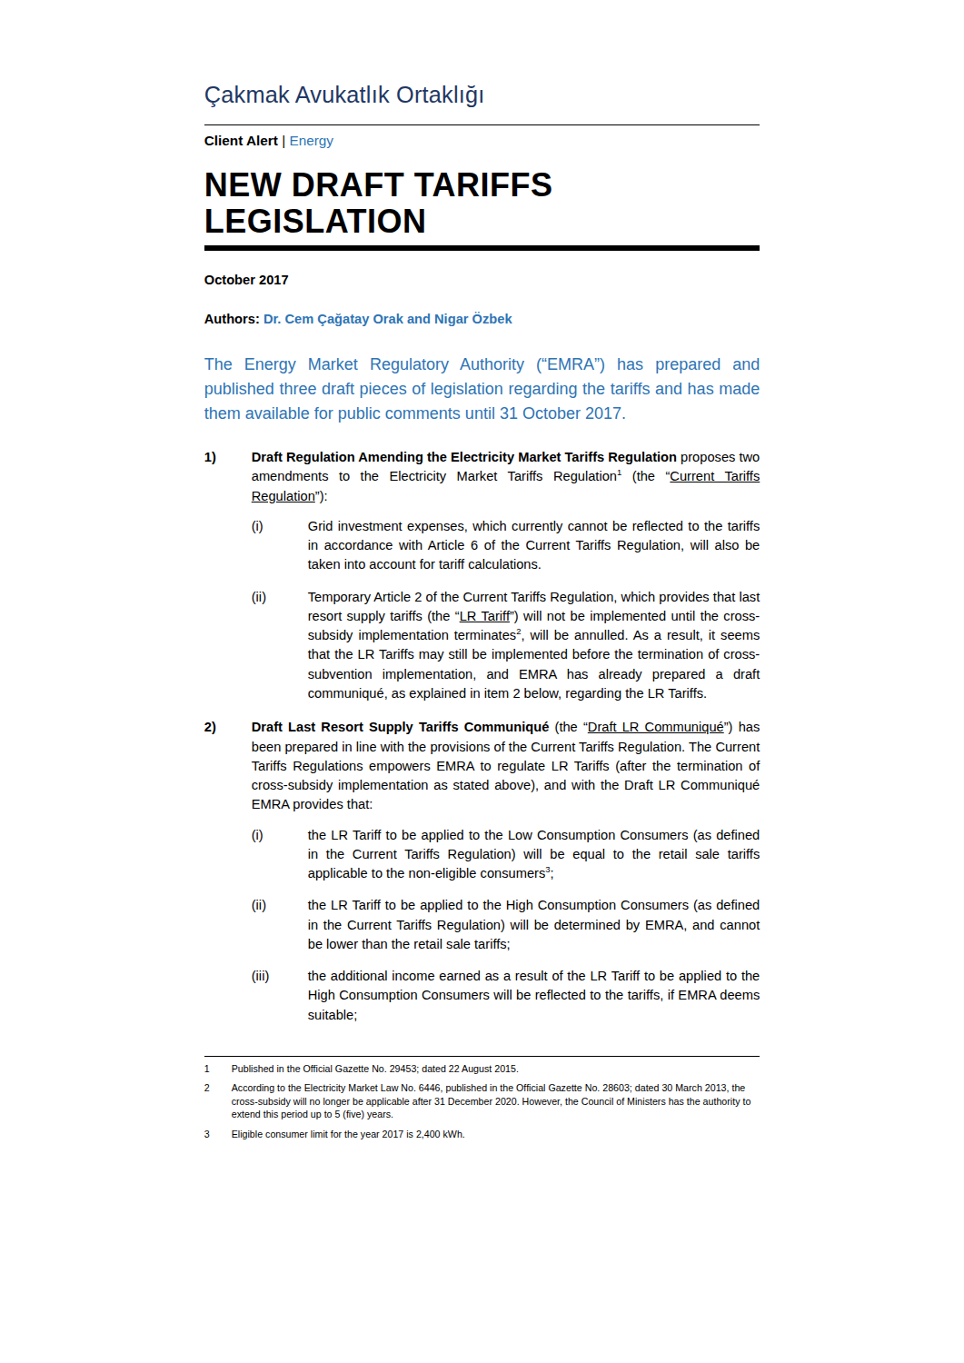Çakmak Avukatlık Ortaklığı
Client Alert | Energy
NEW DRAFT TARIFFS LEGISLATION
October 2017
Authors: Dr. Cem Çağatay Orak and Nigar Özbek
The Energy Market Regulatory Authority (“EMRA”) has prepared and published three draft pieces of legislation regarding the tariffs and has made them available for public comments until 31 October 2017.
1) Draft Regulation Amending the Electricity Market Tariffs Regulation proposes two amendments to the Electricity Market Tariffs Regulation1 (the “Current Tariffs Regulation”):
(i) Grid investment expenses, which currently cannot be reflected to the tariffs in accordance with Article 6 of the Current Tariffs Regulation, will also be taken into account for tariff calculations.
(ii) Temporary Article 2 of the Current Tariffs Regulation, which provides that last resort supply tariffs (the “LR Tariff”) will not be implemented until the cross-subsidy implementation terminates2, will be annulled. As a result, it seems that the LR Tariffs may still be implemented before the termination of cross-subvention implementation, and EMRA has already prepared a draft communiqué, as explained in item 2 below, regarding the LR Tariffs.
2) Draft Last Resort Supply Tariffs Communiqué (the “Draft LR Communiqué”) has been prepared in line with the provisions of the Current Tariffs Regulation. The Current Tariffs Regulations empowers EMRA to regulate LR Tariffs (after the termination of cross-subsidy implementation as stated above), and with the Draft LR Communiqué EMRA provides that:
(i) the LR Tariff to be applied to the Low Consumption Consumers (as defined in the Current Tariffs Regulation) will be equal to the retail sale tariffs applicable to the non-eligible consumers3;
(ii) the LR Tariff to be applied to the High Consumption Consumers (as defined in the Current Tariffs Regulation) will be determined by EMRA, and cannot be lower than the retail sale tariffs;
(iii) the additional income earned as a result of the LR Tariff to be applied to the High Consumption Consumers will be reflected to the tariffs, if EMRA deems suitable;
1 Published in the Official Gazette No. 29453; dated 22 August 2015.
2 According to the Electricity Market Law No. 6446, published in the Official Gazette No. 28603; dated 30 March 2013, the cross-subsidy will no longer be applicable after 31 December 2020. However, the Council of Ministers has the authority to extend this period up to 5 (five) years.
3 Eligible consumer limit for the year 2017 is 2,400 kWh.